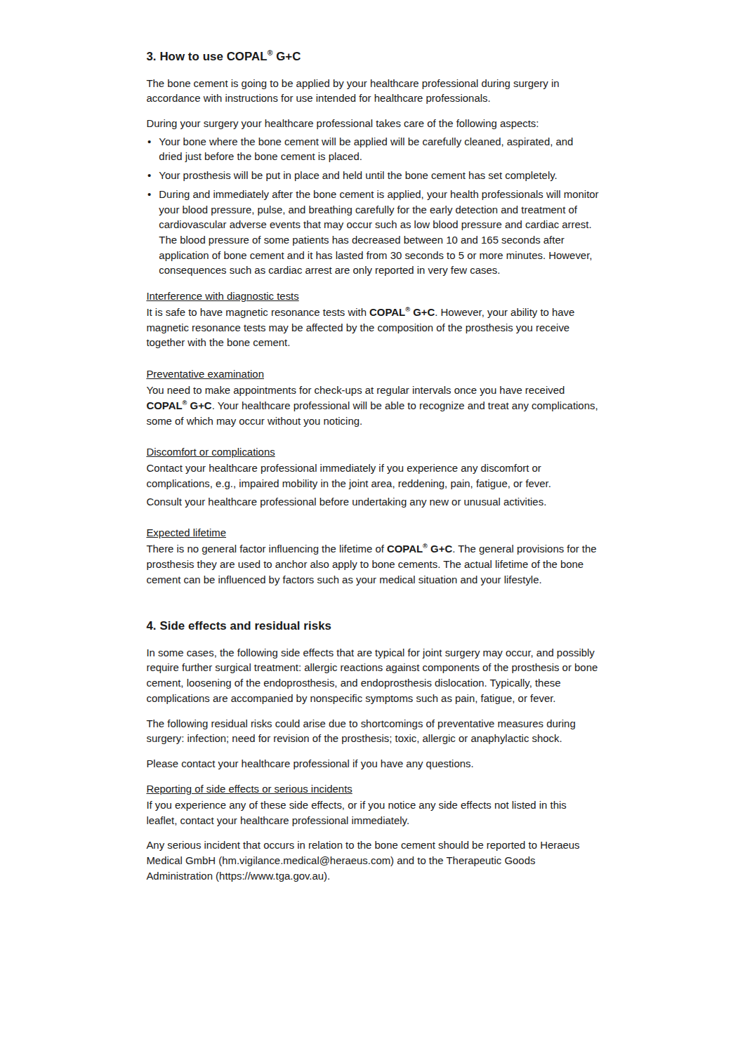3. How to use COPAL® G+C
The bone cement is going to be applied by your healthcare professional during surgery in accordance with instructions for use intended for healthcare professionals.
During your surgery your healthcare professional takes care of the following aspects:
Your bone where the bone cement will be applied will be carefully cleaned, aspirated, and dried just before the bone cement is placed.
Your prosthesis will be put in place and held until the bone cement has set completely.
During and immediately after the bone cement is applied, your health professionals will monitor your blood pressure, pulse, and breathing carefully for the early detection and treatment of cardiovascular adverse events that may occur such as low blood pressure and cardiac arrest. The blood pressure of some patients has decreased between 10 and 165 seconds after application of bone cement and it has lasted from 30 seconds to 5 or more minutes. However, consequences such as cardiac arrest are only reported in very few cases.
Interference with diagnostic tests
It is safe to have magnetic resonance tests with COPAL® G+C. However, your ability to have magnetic resonance tests may be affected by the composition of the prosthesis you receive together with the bone cement.
Preventative examination
You need to make appointments for check-ups at regular intervals once you have received COPAL® G+C. Your healthcare professional will be able to recognize and treat any complications, some of which may occur without you noticing.
Discomfort or complications
Contact your healthcare professional immediately if you experience any discomfort or complications, e.g., impaired mobility in the joint area, reddening, pain, fatigue, or fever.
Consult your healthcare professional before undertaking any new or unusual activities.
Expected lifetime
There is no general factor influencing the lifetime of COPAL® G+C. The general provisions for the prosthesis they are used to anchor also apply to bone cements. The actual lifetime of the bone cement can be influenced by factors such as your medical situation and your lifestyle.
4. Side effects and residual risks
In some cases, the following side effects that are typical for joint surgery may occur, and possibly require further surgical treatment: allergic reactions against components of the prosthesis or bone cement, loosening of the endoprosthesis, and endoprosthesis dislocation. Typically, these complications are accompanied by nonspecific symptoms such as pain, fatigue, or fever.
The following residual risks could arise due to shortcomings of preventative measures during surgery: infection; need for revision of the prosthesis; toxic, allergic or anaphylactic shock.
Please contact your healthcare professional if you have any questions.
Reporting of side effects or serious incidents
If you experience any of these side effects, or if you notice any side effects not listed in this leaflet, contact your healthcare professional immediately.
Any serious incident that occurs in relation to the bone cement should be reported to Heraeus Medical GmbH (hm.vigilance.medical@heraeus.com) and to the Therapeutic Goods Administration (https://www.tga.gov.au).